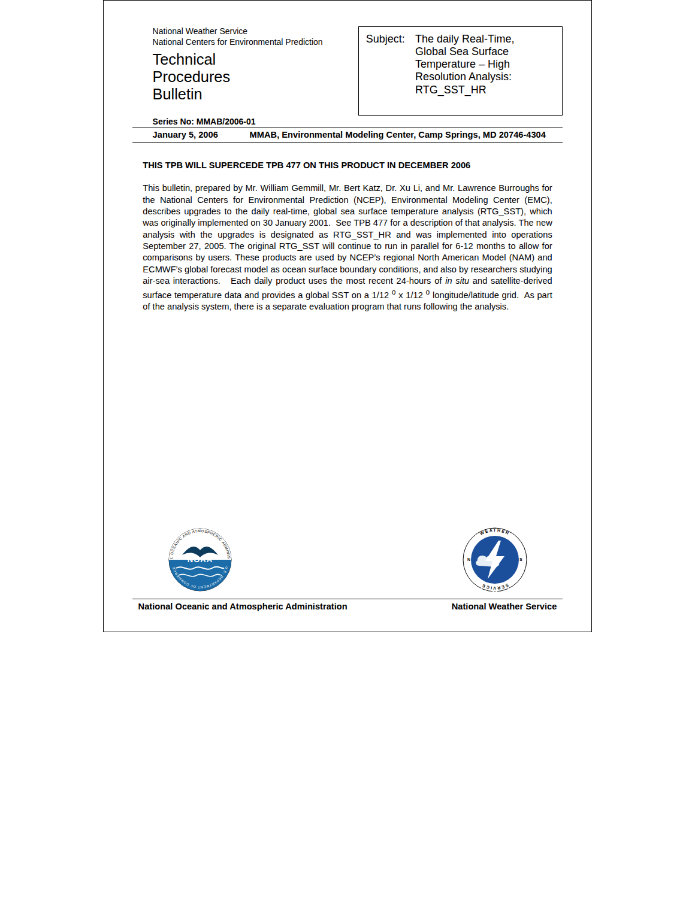National Weather Service
National Centers for Environmental Prediction
Technical
Procedures
Bulletin
Subject:
The daily Real-Time,
Global Sea Surface
Temperature – High
Resolution Analysis:
RTG_SST_HR
Series No: MMAB/2006-01
January 5, 2006 MMAB, Environmental Modeling Center, Camp Springs, MD 20746-4304
THIS TPB WILL SUPERCEDE TPB 477 ON THIS PRODUCT IN DECEMBER 2006
This bulletin, prepared by Mr. William Gemmill, Mr. Bert Katz, Dr. Xu Li, and Mr. Lawrence Burroughs for the National Centers for Environmental Prediction (NCEP), Environmental Modeling Center (EMC), describes upgrades to the daily real-time, global sea surface temperature analysis (RTG_SST), which was originally implemented on 30 January 2001. See TPB 477 for a description of that analysis. The new analysis with the upgrades is designated as RTG_SST_HR and was implemented into operations September 27, 2005. The original RTG_SST will continue to run in parallel for 6-12 months to allow for comparisons by users. These products are used by NCEP’s regional North American Model (NAM) and ECMWF’s global forecast model as ocean surface boundary conditions, and also by researchers studying air-sea interactions. Each daily product uses the most recent 24-hours of in situ and satellite-derived surface temperature data and provides a global SST on a 1/12 o x 1/12 o longitude/latitude grid. As part of the analysis system, there is a separate evaluation program that runs following the analysis.
NATIONAL OCEANIC AND ATMOSPHERIC ADMINISTRATION U.S. DEPARTMENT OF COMMERCE NOAA WEATHER SERVICE N S
National Oceanic and Atmospheric Administration National Weather Service